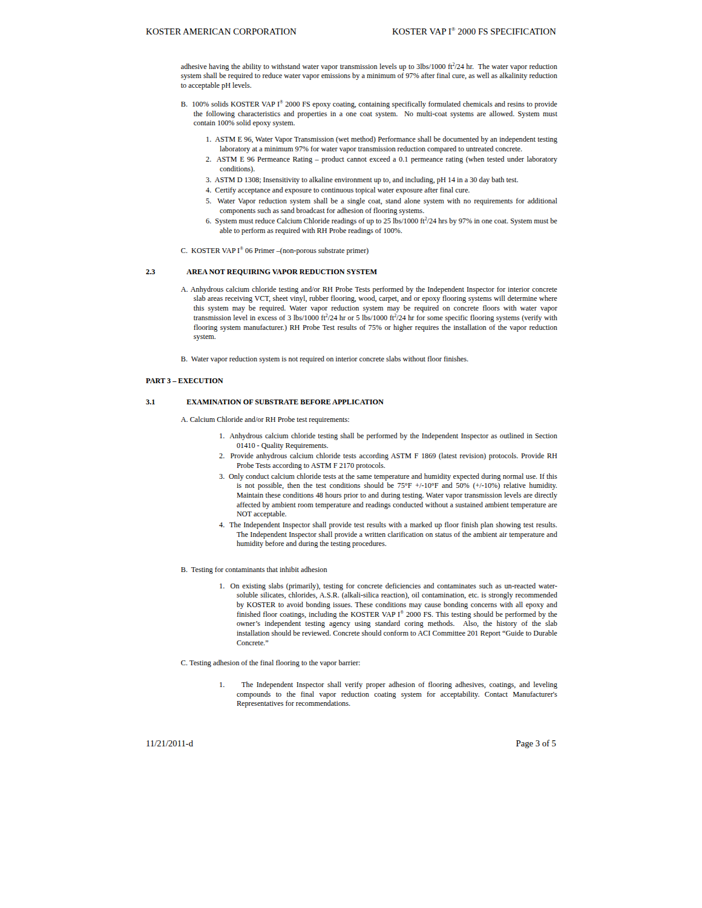KOSTER AMERICAN CORPORATION
KOSTER VAP I® 2000 FS SPECIFICATION
adhesive having the ability to withstand water vapor transmission levels up to 3lbs/1000 ft2/24 hr. The water vapor reduction system shall be required to reduce water vapor emissions by a minimum of 97% after final cure, as well as alkalinity reduction to acceptable pH levels.
B. 100% solids KOSTER VAP I® 2000 FS epoxy coating, containing specifically formulated chemicals and resins to provide the following characteristics and properties in a one coat system. No multi-coat systems are allowed. System must contain 100% solid epoxy system.
1. ASTM E 96, Water Vapor Transmission (wet method) Performance shall be documented by an independent testing laboratory at a minimum 97% for water vapor transmission reduction compared to untreated concrete.
2. ASTM E 96 Permeance Rating – product cannot exceed a 0.1 permeance rating (when tested under laboratory conditions).
3. ASTM D 1308; Insensitivity to alkaline environment up to, and including, pH 14 in a 30 day bath test.
4. Certify acceptance and exposure to continuous topical water exposure after final cure.
5. Water Vapor reduction system shall be a single coat, stand alone system with no requirements for additional components such as sand broadcast for adhesion of flooring systems.
6. System must reduce Calcium Chloride readings of up to 25 lbs/1000 ft2/24 hrs by 97% in one coat. System must be able to perform as required with RH Probe readings of 100%.
C. KOSTER VAP I® 06 Primer –(non-porous substrate primer)
2.3
AREA NOT REQUIRING VAPOR REDUCTION SYSTEM
A. Anhydrous calcium chloride testing and/or RH Probe Tests performed by the Independent Inspector for interior concrete slab areas receiving VCT, sheet vinyl, rubber flooring, wood, carpet, and or epoxy flooring systems will determine where this system may be required. Water vapor reduction system may be required on concrete floors with water vapor transmission level in excess of 3 lbs/1000 ft2/24 hr or 5 lbs/1000 ft2/24 hr for some specific flooring systems (verify with flooring system manufacturer.) RH Probe Test results of 75% or higher requires the installation of the vapor reduction system.
B. Water vapor reduction system is not required on interior concrete slabs without floor finishes.
PART 3 – EXECUTION
3.1
EXAMINATION OF SUBSTRATE BEFORE APPLICATION
A. Calcium Chloride and/or RH Probe test requirements:
1. Anhydrous calcium chloride testing shall be performed by the Independent Inspector as outlined in Section 01410 - Quality Requirements.
2. Provide anhydrous calcium chloride tests according ASTM F 1869 (latest revision) protocols. Provide RH Probe Tests according to ASTM F 2170 protocols.
3. Only conduct calcium chloride tests at the same temperature and humidity expected during normal use. If this is not possible, then the test conditions should be 75°F +/-10°F and 50% (+/-10%) relative humidity. Maintain these conditions 48 hours prior to and during testing. Water vapor transmission levels are directly affected by ambient room temperature and readings conducted without a sustained ambient temperature are NOT acceptable.
4. The Independent Inspector shall provide test results with a marked up floor finish plan showing test results. The Independent Inspector shall provide a written clarification on status of the ambient air temperature and humidity before and during the testing procedures.
B. Testing for contaminants that inhibit adhesion
1. On existing slabs (primarily), testing for concrete deficiencies and contaminates such as un-reacted water-soluble silicates, chlorides, A.S.R. (alkali-silica reaction), oil contamination, etc. is strongly recommended by KOSTER to avoid bonding issues. These conditions may cause bonding concerns with all epoxy and finished floor coatings, including the KOSTER VAP I® 2000 FS. This testing should be performed by the owner’s independent testing agency using standard coring methods. Also, the history of the slab installation should be reviewed. Concrete should conform to ACI Committee 201 Report “Guide to Durable Concrete.”
C. Testing adhesion of the final flooring to the vapor barrier:
1. The Independent Inspector shall verify proper adhesion of flooring adhesives, coatings, and leveling compounds to the final vapor reduction coating system for acceptability. Contact Manufacturer's Representatives for recommendations.
11/21/2011-d
Page 3 of 5